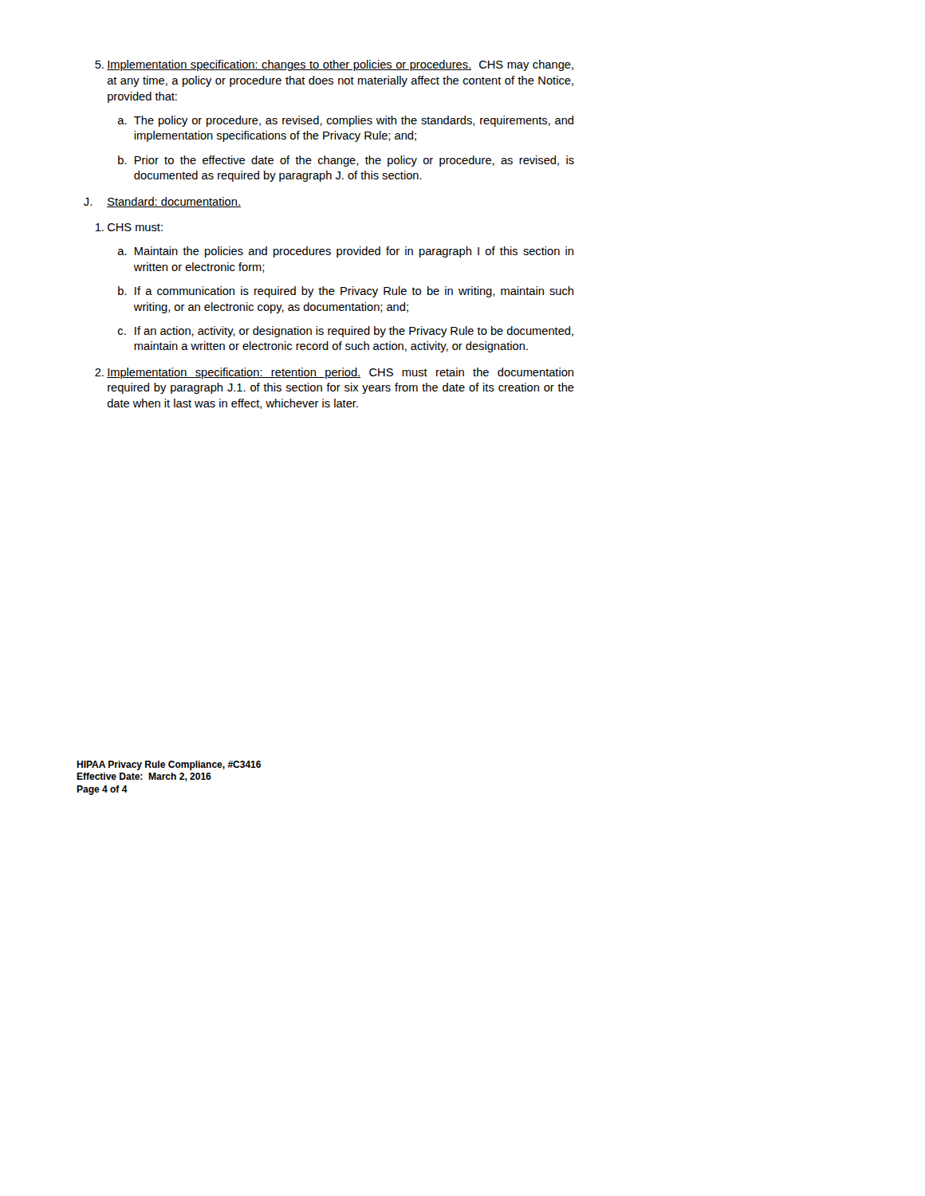5.
Implementation specification: changes to other policies or procedures. CHS may change, at any time, a policy or procedure that does not materially affect the content of the Notice, provided that:
a.
The policy or procedure, as revised, complies with the standards, requirements, and implementation specifications of the Privacy Rule; and;
b.
Prior to the effective date of the change, the policy or procedure, as revised, is documented as required by paragraph J. of this section.
J.
Standard: documentation.
1.
CHS must:
a.
Maintain the policies and procedures provided for in paragraph I of this section in written or electronic form;
b.
If a communication is required by the Privacy Rule to be in writing, maintain such writing, or an electronic copy, as documentation; and;
c.
If an action, activity, or designation is required by the Privacy Rule to be documented, maintain a written or electronic record of such action, activity, or designation.
2.
Implementation specification: retention period. CHS must retain the documentation required by paragraph J.1. of this section for six years from the date of its creation or the date when it last was in effect, whichever is later.
HIPAA Privacy Rule Compliance, #C3416
Effective Date: March 2, 2016
Page 4 of 4